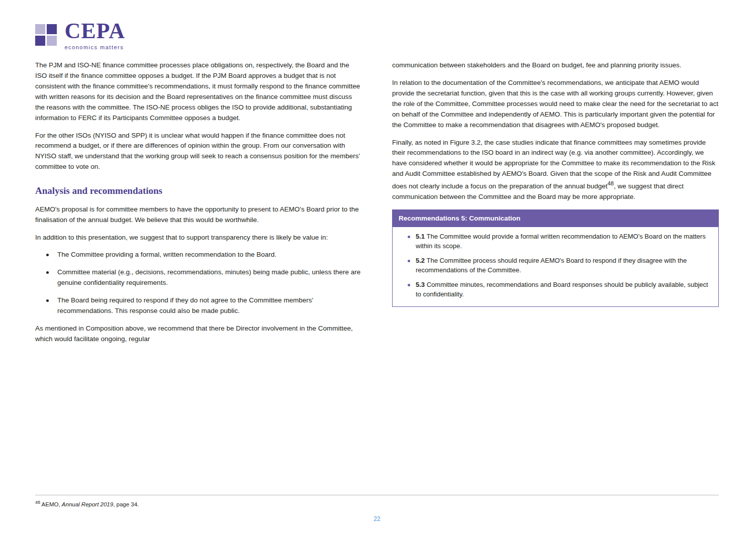CEPA
economics matters
The PJM and ISO-NE finance committee processes place obligations on, respectively, the Board and the ISO itself if the finance committee opposes a budget. If the PJM Board approves a budget that is not consistent with the finance committee's recommendations, it must formally respond to the finance committee with written reasons for its decision and the Board representatives on the finance committee must discuss the reasons with the committee. The ISO-NE process obliges the ISO to provide additional, substantiating information to FERC if its Participants Committee opposes a budget.
For the other ISOs (NYISO and SPP) it is unclear what would happen if the finance committee does not recommend a budget, or if there are differences of opinion within the group. From our conversation with NYISO staff, we understand that the working group will seek to reach a consensus position for the members' committee to vote on.
Analysis and recommendations
AEMO's proposal is for committee members to have the opportunity to present to AEMO's Board prior to the finalisation of the annual budget. We believe that this would be worthwhile.
In addition to this presentation, we suggest that to support transparency there is likely be value in:
The Committee providing a formal, written recommendation to the Board.
Committee material (e.g., decisions, recommendations, minutes) being made public, unless there are genuine confidentiality requirements.
The Board being required to respond if they do not agree to the Committee members' recommendations. This response could also be made public.
As mentioned in Composition above, we recommend that there be Director involvement in the Committee, which would facilitate ongoing, regular
communication between stakeholders and the Board on budget, fee and planning priority issues.
In relation to the documentation of the Committee's recommendations, we anticipate that AEMO would provide the secretariat function, given that this is the case with all working groups currently. However, given the role of the Committee, Committee processes would need to make clear the need for the secretariat to act on behalf of the Committee and independently of AEMO. This is particularly important given the potential for the Committee to make a recommendation that disagrees with AEMO's proposed budget.
Finally, as noted in Figure 3.2, the case studies indicate that finance committees may sometimes provide their recommendations to the ISO board in an indirect way (e.g. via another committee). Accordingly, we have considered whether it would be appropriate for the Committee to make its recommendation to the Risk and Audit Committee established by AEMO's Board. Given that the scope of the Risk and Audit Committee does not clearly include a focus on the preparation of the annual budget48, we suggest that direct communication between the Committee and the Board may be more appropriate.
Recommendations 5: Communication
5.1 The Committee would provide a formal written recommendation to AEMO's Board on the matters within its scope.
5.2 The Committee process should require AEMO's Board to respond if they disagree with the recommendations of the Committee.
5.3 Committee minutes, recommendations and Board responses should be publicly available, subject to confidentiality.
48 AEMO, Annual Report 2019, page 34.
22